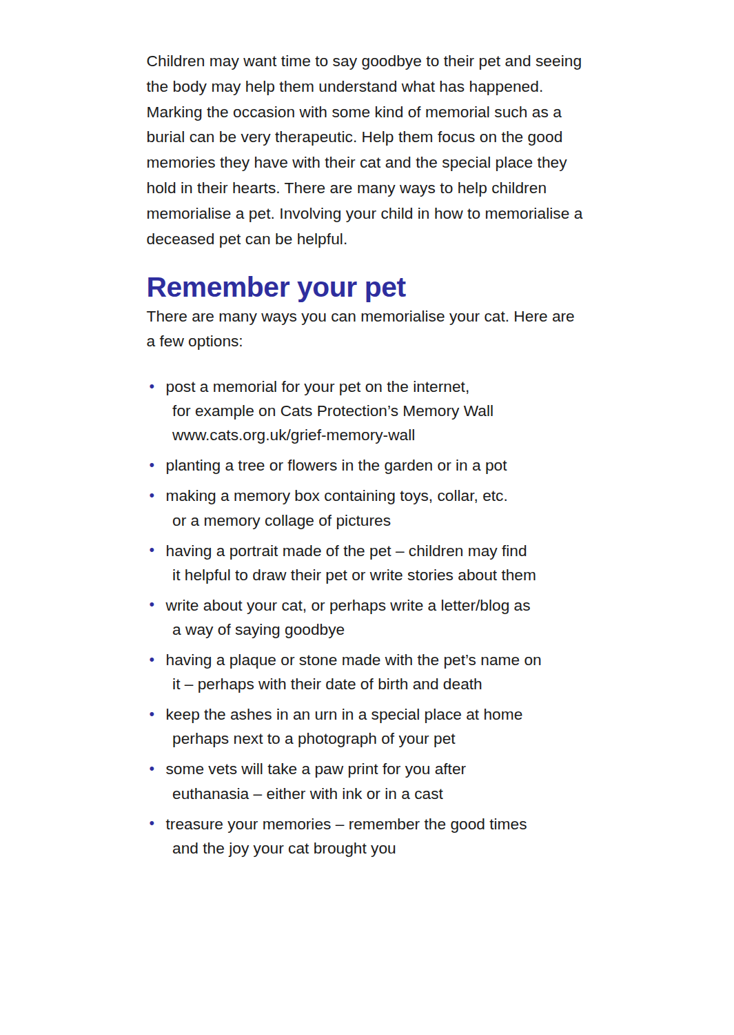Children may want time to say goodbye to their pet and seeing the body may help them understand what has happened. Marking the occasion with some kind of memorial such as a burial can be very therapeutic. Help them focus on the good memories they have with their cat and the special place they hold in their hearts. There are many ways to help children memorialise a pet. Involving your child in how to memorialise a deceased pet can be helpful.
Remember your pet
There are many ways you can memorialise your cat. Here are a few options:
post a memorial for your pet on the internet,for example on Cats Protection’s Memory Wall www.cats.org.uk/grief-memory-wall
planting a tree or flowers in the garden or in a pot
making a memory box containing toys, collar, etc.or a memory collage of pictures
having a portrait made of the pet – children may findit helpful to draw their pet or write stories about them
write about your cat, or perhaps write a letter/blog asa way of saying goodbye
having a plaque or stone made with the pet’s name onit – perhaps with their date of birth and death
keep the ashes in an urn in a special place at homeperhaps next to a photograph of your pet
some vets will take a paw print for you aftereuthanasia – either with ink or in a cast
treasure your memories – remember the good timesand the joy your cat brought you